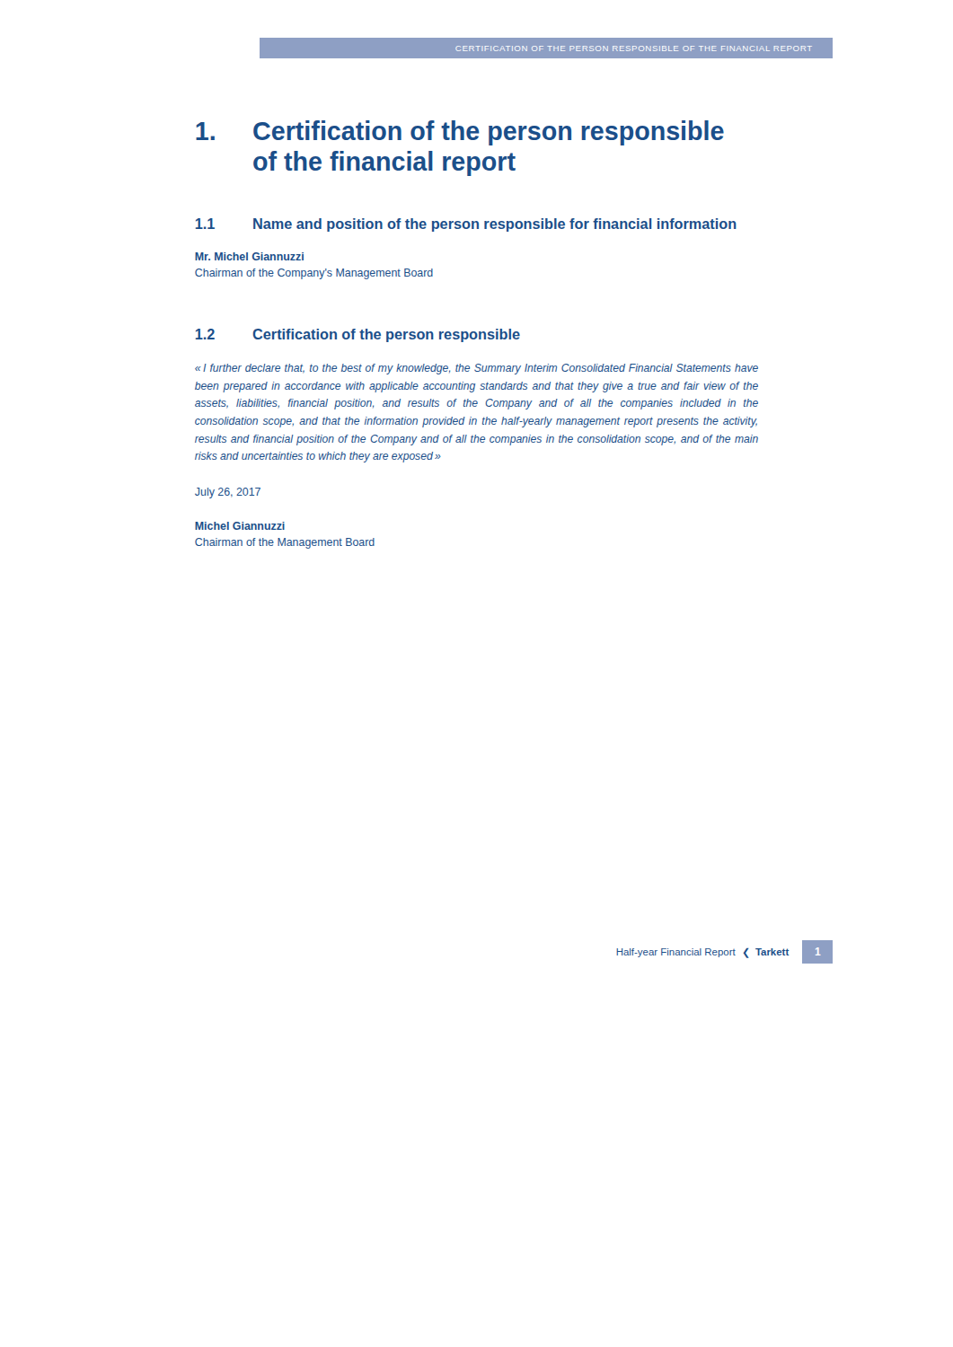Certification of the person responsible of the financial report
1. Certification of the person responsible
of the financial report
1.1 Name and position of the person responsible for financial information
Mr. Michel Giannuzzi
Chairman of the Company's Management Board
1.2 Certification of the person responsible
« I further declare that, to the best of my knowledge, the Summary Interim Consolidated Financial Statements have been prepared in accordance with applicable accounting standards and that they give a true and fair view of the assets, liabilities, financial position, and results of the Company and of all the companies included in the consolidation scope, and that the information provided in the half-yearly management report presents the activity, results and financial position of the Company and of all the companies in the consolidation scope, and of the main risks and uncertainties to which they are exposed »
July 26, 2017
Michel Giannuzzi
Chairman of the Management Board
Half-year Financial Report ❮ Tarkett 1